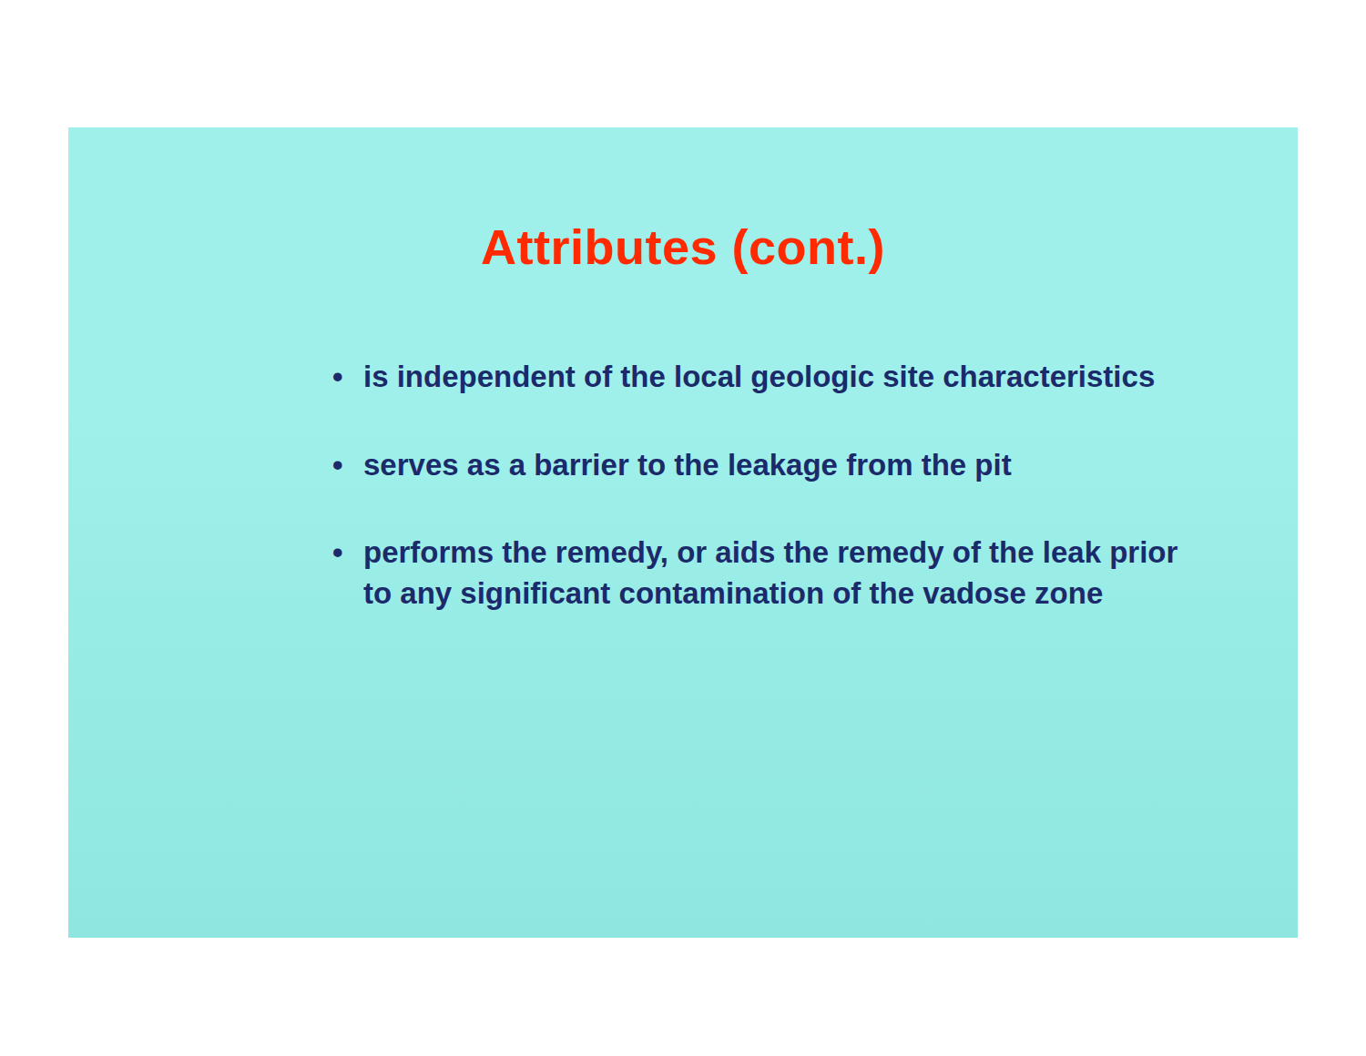Attributes (cont.)
is independent of the local geologic site characteristics
serves as a barrier to the leakage from the pit
performs the remedy, or aids the remedy of the leak prior to any significant contamination of the vadose zone